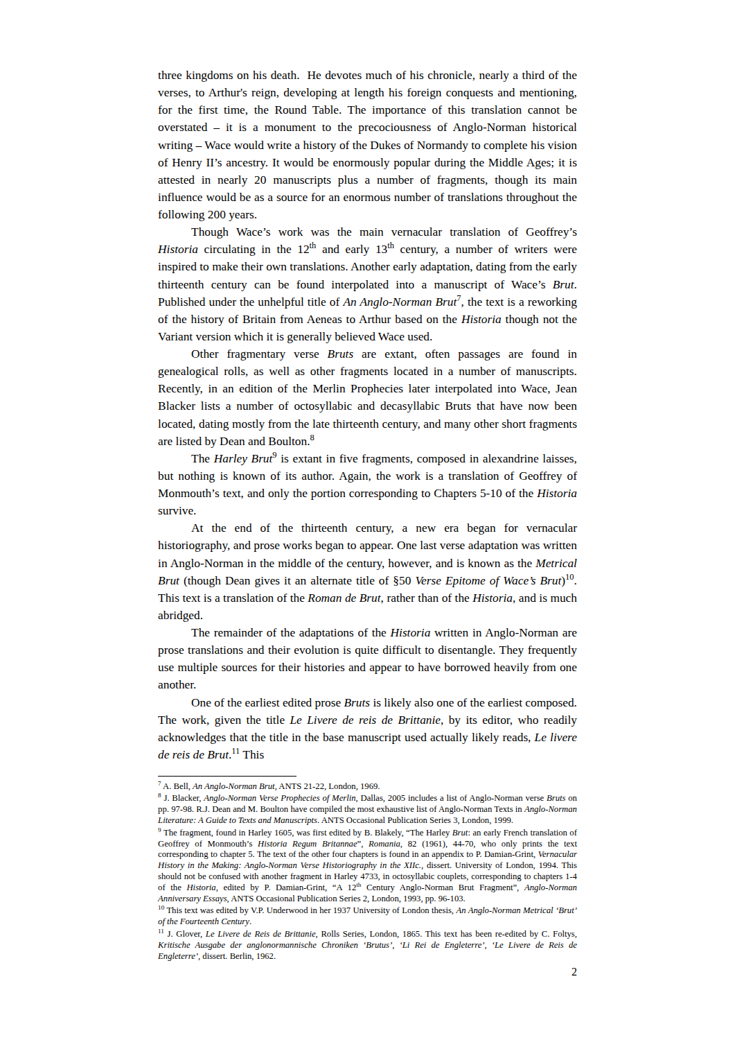three kingdoms on his death. He devotes much of his chronicle, nearly a third of the verses, to Arthur's reign, developing at length his foreign conquests and mentioning, for the first time, the Round Table. The importance of this translation cannot be overstated – it is a monument to the precociousness of Anglo-Norman historical writing – Wace would write a history of the Dukes of Normandy to complete his vision of Henry II’s ancestry. It would be enormously popular during the Middle Ages; it is attested in nearly 20 manuscripts plus a number of fragments, though its main influence would be as a source for an enormous number of translations throughout the following 200 years.
Though Wace’s work was the main vernacular translation of Geoffrey’s Historia circulating in the 12th and early 13th century, a number of writers were inspired to make their own translations. Another early adaptation, dating from the early thirteenth century can be found interpolated into a manuscript of Wace’s Brut. Published under the unhelpful title of An Anglo-Norman Brut7, the text is a reworking of the history of Britain from Aeneas to Arthur based on the Historia though not the Variant version which it is generally believed Wace used.
Other fragmentary verse Bruts are extant, often passages are found in genealogical rolls, as well as other fragments located in a number of manuscripts. Recently, in an edition of the Merlin Prophecies later interpolated into Wace, Jean Blacker lists a number of octosyllabic and decasyllabic Bruts that have now been located, dating mostly from the late thirteenth century, and many other short fragments are listed by Dean and Boulton.8
The Harley Brut9 is extant in five fragments, composed in alexandrine laisses, but nothing is known of its author. Again, the work is a translation of Geoffrey of Monmouth’s text, and only the portion corresponding to Chapters 5-10 of the Historia survive.
At the end of the thirteenth century, a new era began for vernacular historiography, and prose works began to appear. One last verse adaptation was written in Anglo-Norman in the middle of the century, however, and is known as the Metrical Brut (though Dean gives it an alternate title of §50 Verse Epitome of Wace’s Brut)10. This text is a translation of the Roman de Brut, rather than of the Historia, and is much abridged.
The remainder of the adaptations of the Historia written in Anglo-Norman are prose translations and their evolution is quite difficult to disentangle. They frequently use multiple sources for their histories and appear to have borrowed heavily from one another.
One of the earliest edited prose Bruts is likely also one of the earliest composed. The work, given the title Le Livere de reis de Brittanie, by its editor, who readily acknowledges that the title in the base manuscript used actually likely reads, Le livere de reis de Brut.11 This
7 A. Bell, An Anglo-Norman Brut, ANTS 21-22, London, 1969.
8 J. Blacker, Anglo-Norman Verse Prophecies of Merlin, Dallas, 2005 includes a list of Anglo-Norman verse Bruts on pp. 97-98. R.J. Dean and M. Boulton have compiled the most exhaustive list of Anglo-Norman Texts in Anglo-Norman Literature: A Guide to Texts and Manuscripts. ANTS Occasional Publication Series 3, London, 1999.
9 The fragment, found in Harley 1605, was first edited by B. Blakely, “The Harley Brut: an early French translation of Geoffrey of Monmouth’s Historia Regum Britannae”, Romania, 82 (1961), 44-70, who only prints the text corresponding to chapter 5. The text of the other four chapters is found in an appendix to P. Damian-Grint, Vernacular History in the Making: Anglo-Norman Verse Historiography in the XIIc., dissert. University of London, 1994. This should not be confused with another fragment in Harley 4733, in octosyllabic couplets, corresponding to chapters 1-4 of the Historia, edited by P. Damian-Grint, “A 12th Century Anglo-Norman Brut Fragment”, Anglo-Norman Anniversary Essays, ANTS Occasional Publication Series 2, London, 1993, pp. 96-103.
10 This text was edited by V.P. Underwood in her 1937 University of London thesis, An Anglo-Norman Metrical ‘Brut’ of the Fourteenth Century.
11 J. Glover, Le Livere de Reis de Brittanie, Rolls Series, London, 1865. This text has been re-edited by C. Foltys, Kritische Ausgabe der anglonormannische Chroniken ‘Brutus’, ‘Li Rei de Engleterre’, ‘Le Livere de Reis de Engleterre’, dissert. Berlin, 1962.
2